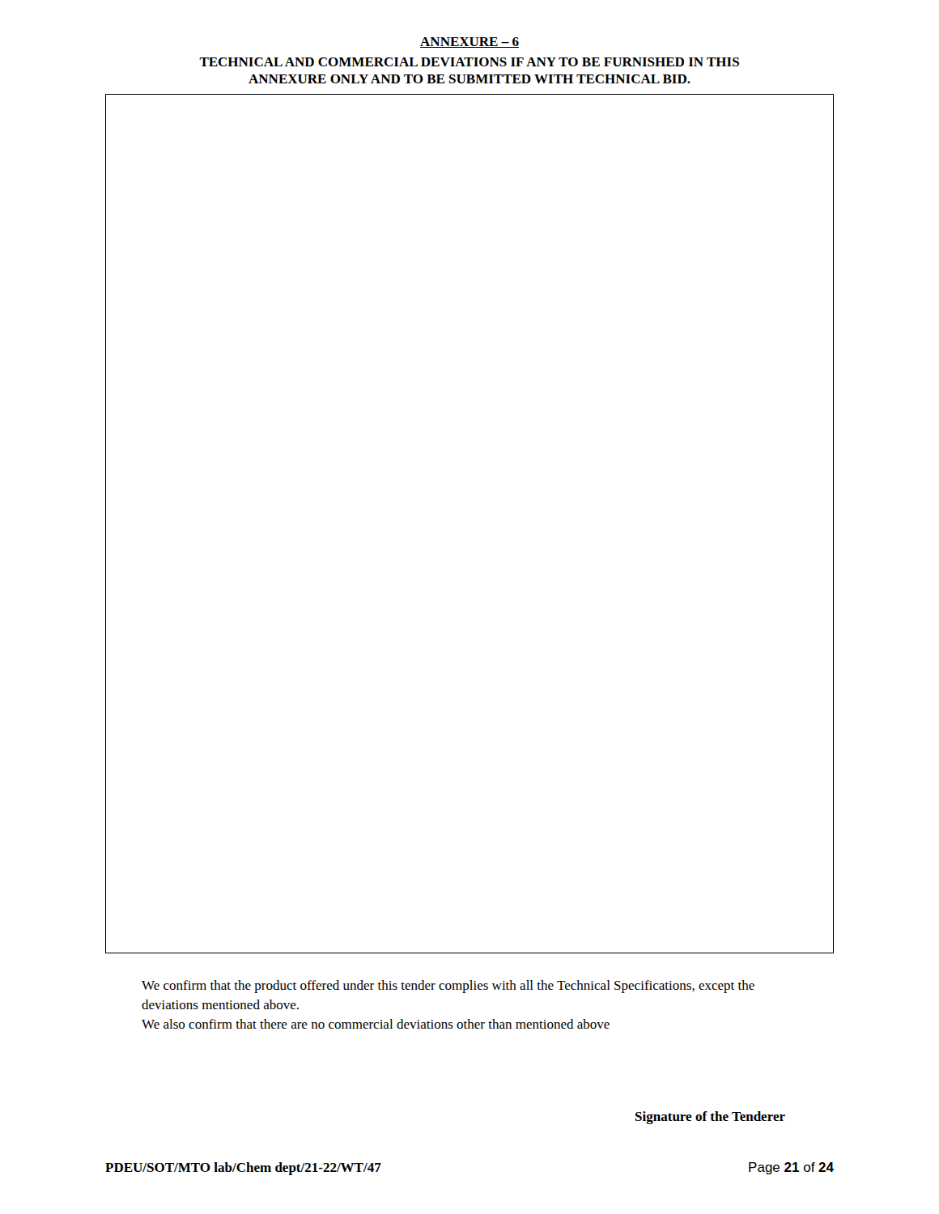ANNEXURE – 6
TECHNICAL AND COMMERCIAL DEVIATIONS IF ANY TO BE FURNISHED IN THIS
ANNEXURE ONLY AND TO BE SUBMITTED WITH TECHNICAL BID.
We confirm that the product offered under this tender complies with all the Technical Specifications, except the deviations mentioned above.
We also confirm that there are no commercial deviations other than mentioned above
Signature of the Tenderer
PDEU/SOT/MTO lab/Chem dept/21-22/WT/47
Page 21 of 24